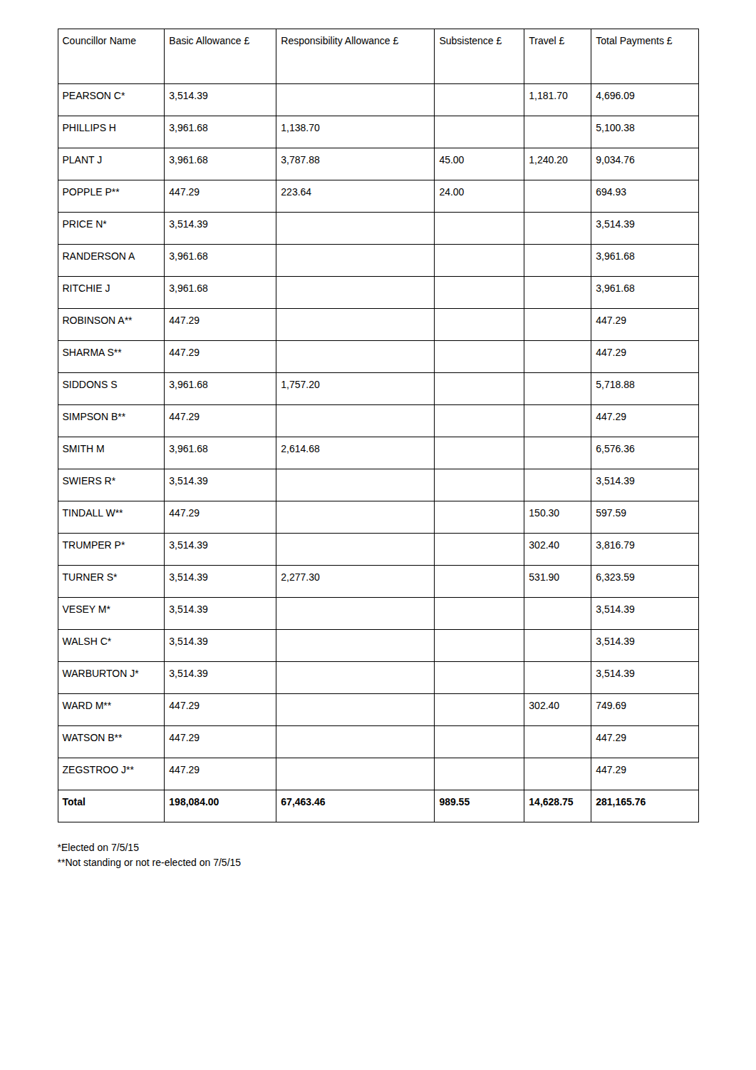| Councillor Name | Basic Allowance £ | Responsibility Allowance £ | Subsistence £ | Travel £ | Total Payments £ |
| --- | --- | --- | --- | --- | --- |
| PEARSON C* | 3,514.39 | | | 1,181.70 | 4,696.09 |
| PHILLIPS H | 3,961.68 | 1,138.70 | | | 5,100.38 |
| PLANT J | 3,961.68 | 3,787.88 | 45.00 | 1,240.20 | 9,034.76 |
| POPPLE P** | 447.29 | 223.64 | 24.00 | | 694.93 |
| PRICE N* | 3,514.39 | | | | 3,514.39 |
| RANDERSON A | 3,961.68 | | | | 3,961.68 |
| RITCHIE J | 3,961.68 | | | | 3,961.68 |
| ROBINSON A** | 447.29 | | | | 447.29 |
| SHARMA S** | 447.29 | | | | 447.29 |
| SIDDONS S | 3,961.68 | 1,757.20 | | | 5,718.88 |
| SIMPSON B** | 447.29 | | | | 447.29 |
| SMITH M | 3,961.68 | 2,614.68 | | | 6,576.36 |
| SWIERS R* | 3,514.39 | | | | 3,514.39 |
| TINDALL W** | 447.29 | | | 150.30 | 597.59 |
| TRUMPER P* | 3,514.39 | | | 302.40 | 3,816.79 |
| TURNER S* | 3,514.39 | 2,277.30 | | 531.90 | 6,323.59 |
| VESEY M* | 3,514.39 | | | | 3,514.39 |
| WALSH C* | 3,514.39 | | | | 3,514.39 |
| WARBURTON J* | 3,514.39 | | | | 3,514.39 |
| WARD M** | 447.29 | | | 302.40 | 749.69 |
| WATSON B** | 447.29 | | | | 447.29 |
| ZEGSTROO J** | 447.29 | | | | 447.29 |
| Total | 198,084.00 | 67,463.46 | 989.55 | 14,628.75 | 281,165.76 |
*Elected on 7/5/15
**Not standing or not re-elected on 7/5/15